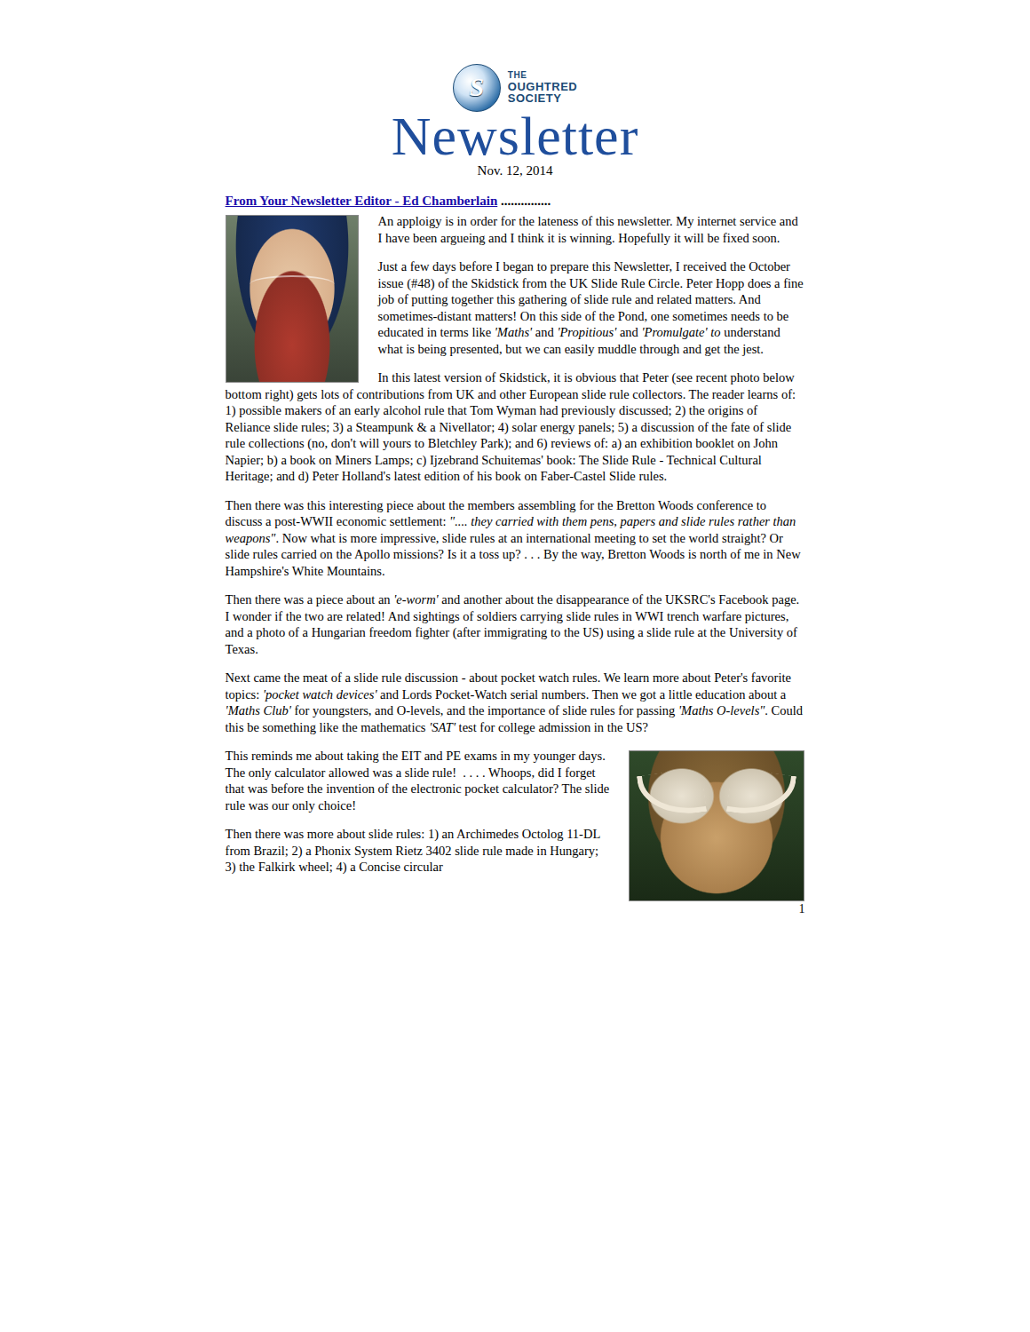The Oughtred
Society
Newsletter
Nov. 12, 2014
From Your Newsletter Editor - Ed Chamberlain ...............
An apploigy is in order for the lateness of this newsletter. My internet service and I have been argueing and I think it is winning. Hopefully it will be fixed soon.
Just a few days before I began to prepare this Newsletter, I received the October issue (#48) of the Skidstick from the UK Slide Rule Circle. Peter Hopp does a fine job of putting together this gathering of slide rule and related matters. And sometimes-distant matters! On this side of the Pond, one sometimes needs to be educated in terms like 'Maths' and 'Propitious' and 'Promulgate' to understand what is being presented, but we can easily muddle through and get the jest.
In this latest version of Skidstick, it is obvious that Peter (see recent photo below bottom right) gets lots of contributions from UK and other European slide rule collectors. The reader learns of: 1) possible makers of an early alcohol rule that Tom Wyman had previously discussed; 2) the origins of Reliance slide rules; 3) a Steampunk & a Nivellator; 4) solar energy panels; 5) a discussion of the fate of slide rule collections (no, don't will yours to Bletchley Park); and 6) reviews of: a) an exhibition booklet on John Napier; b) a book on Miners Lamps; c) Ijzebrand Schuitemas' book: The Slide Rule - Technical Cultural Heritage; and d) Peter Holland's latest edition of his book on Faber-Castel Slide rules.
Then there was this interesting piece about the members assembling for the Bretton Woods conference to discuss a post-WWII economic settlement: ".... they carried with them pens, papers and slide rules rather than weapons". Now what is more impressive, slide rules at an international meeting to set the world straight? Or slide rules carried on the Apollo missions? Is it a toss up? . . . By the way, Bretton Woods is north of me in New Hampshire's White Mountains.
Then there was a piece about an 'e-worm' and another about the disappearance of the UKSRC's Facebook page. I wonder if the two are related! And sightings of soldiers carrying slide rules in WWI trench warfare pictures, and a photo of a Hungarian freedom fighter (after immigrating to the US) using a slide rule at the University of Texas.
Next came the meat of a slide rule discussion - about pocket watch rules. We learn more about Peter's favorite topics: 'pocket watch devices' and Lords Pocket-Watch serial numbers. Then we got a little education about a 'Maths Club' for youngsters, and O-levels, and the importance of slide rules for passing 'Maths O-levels". Could this be something like the mathematics 'SAT' test for college admission in the US?
This reminds me about taking the EIT and PE exams in my younger days. The only calculator allowed was a slide rule! . . . . Whoops, did I forget that was before the invention of the electronic pocket calculator? The slide rule was our only choice!
Then there was more about slide rules: 1) an Archimedes Octolog 11-DL from Brazil; 2) a Phonix System Rietz 3402 slide rule made in Hungary; 3) the Falkirk wheel; 4) a Concise circular
1